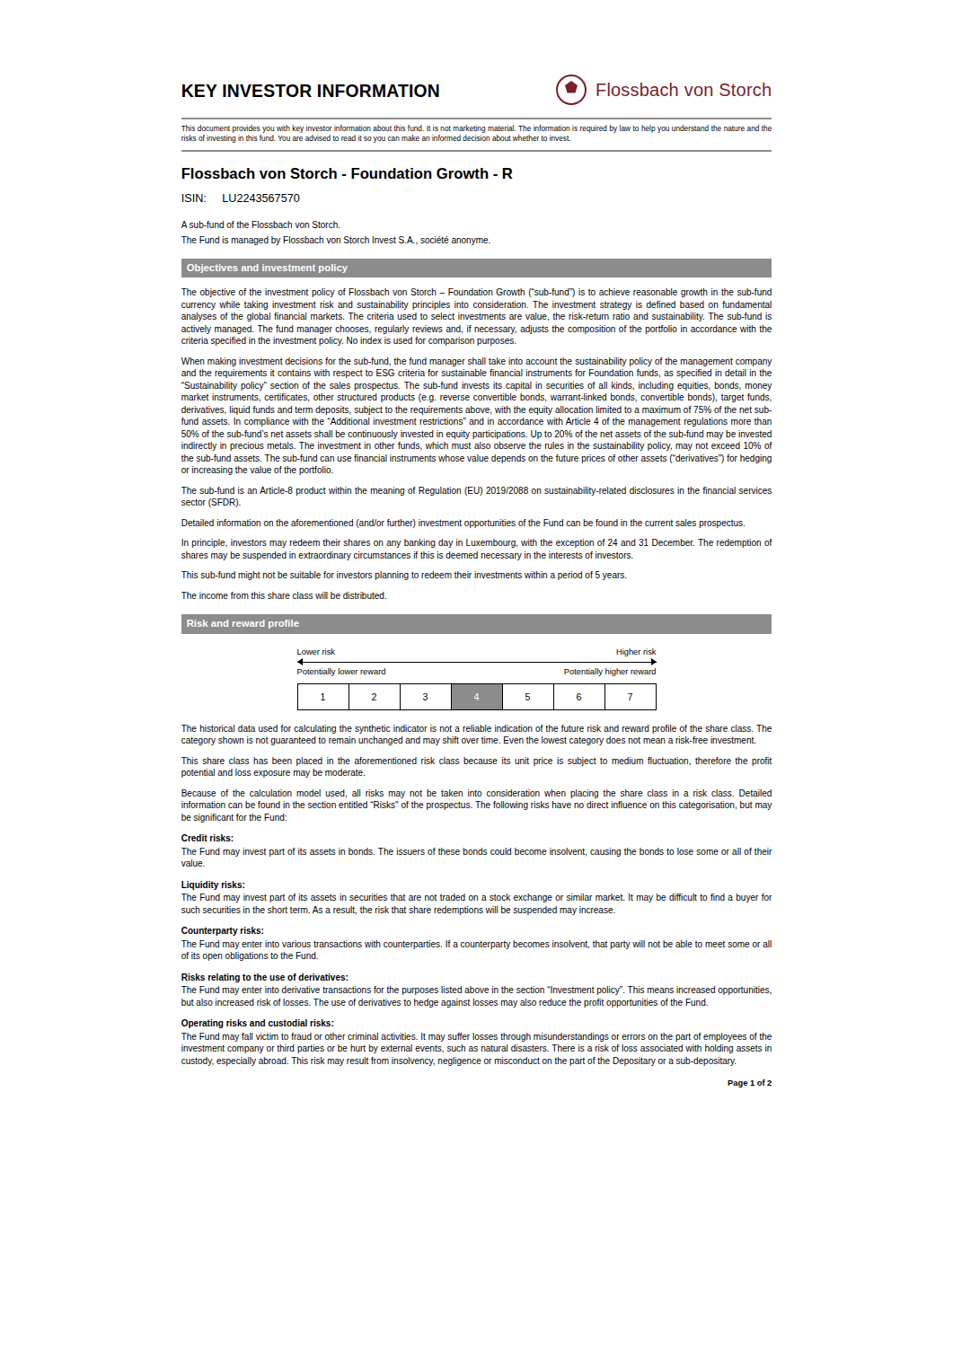KEY INVESTOR INFORMATION
Flossbach von Storch
This document provides you with key investor information about this fund. It is not marketing material. The information is required by law to help you understand the nature and the risks of investing in this fund. You are advised to read it so you can make an informed decision about whether to invest.
Flossbach von Storch - Foundation Growth - R
ISIN: LU2243567570
A sub-fund of the Flossbach von Storch.
The Fund is managed by Flossbach von Storch Invest S.A., société anonyme.
Objectives and investment policy
The objective of the investment policy of Flossbach von Storch – Foundation Growth (“sub-fund”) is to achieve reasonable growth in the sub-fund currency while taking investment risk and sustainability principles into consideration. The investment strategy is defined based on fundamental analyses of the global financial markets. The criteria used to select investments are value, the risk-return ratio and sustainability. The sub-fund is actively managed. The fund manager chooses, regularly reviews and, if necessary, adjusts the composition of the portfolio in accordance with the criteria specified in the investment policy. No index is used for comparison purposes.
When making investment decisions for the sub-fund, the fund manager shall take into account the sustainability policy of the management company and the requirements it contains with respect to ESG criteria for sustainable financial instruments for Foundation funds, as specified in detail in the “Sustainability policy” section of the sales prospectus. The sub-fund invests its capital in securities of all kinds, including equities, bonds, money market instruments, certificates, other structured products (e.g. reverse convertible bonds, warrant-linked bonds, convertible bonds), target funds, derivatives, liquid funds and term deposits, subject to the requirements above, with the equity allocation limited to a maximum of 75% of the net sub-fund assets. In compliance with the “Additional investment restrictions” and in accordance with Article 4 of the management regulations more than 50% of the sub-fund’s net assets shall be continuously invested in equity participations. Up to 20% of the net assets of the sub-fund may be invested indirectly in precious metals. The investment in other funds, which must also observe the rules in the sustainability policy, may not exceed 10% of the sub-fund assets. The sub-fund can use financial instruments whose value depends on the future prices of other assets (“derivatives”) for hedging or increasing the value of the portfolio.
The sub-fund is an Article-8 product within the meaning of Regulation (EU) 2019/2088 on sustainability-related disclosures in the financial services sector (SFDR).
Detailed information on the aforementioned (and/or further) investment opportunities of the Fund can be found in the current sales prospectus.
In principle, investors may redeem their shares on any banking day in Luxembourg, with the exception of 24 and 31 December. The redemption of shares may be suspended in extraordinary circumstances if this is deemed necessary in the interests of investors.
This sub-fund might not be suitable for investors planning to redeem their investments within a period of 5 years.
The income from this share class will be distributed.
Risk and reward profile
Lower risk Higher risk
Potentially lower reward Potentially higher reward
| 1 | 2 | 3 | 4 | 5 | 6 | 7 |
The historical data used for calculating the synthetic indicator is not a reliable indication of the future risk and reward profile of the share class. The category shown is not guaranteed to remain unchanged and may shift over time. Even the lowest category does not mean a risk-free investment.
This share class has been placed in the aforementioned risk class because its unit price is subject to medium fluctuation, therefore the profit potential and loss exposure may be moderate.
Because of the calculation model used, all risks may not be taken into consideration when placing the share class in a risk class. Detailed information can be found in the section entitled “Risks" of the prospectus. The following risks have no direct influence on this categorisation, but may be significant for the Fund:
Credit risks:
The Fund may invest part of its assets in bonds. The issuers of these bonds could become insolvent, causing the bonds to lose some or all of their value.
Liquidity risks:
The Fund may invest part of its assets in securities that are not traded on a stock exchange or similar market. It may be difficult to find a buyer for such securities in the short term. As a result, the risk that share redemptions will be suspended may increase.
Counterparty risks:
The Fund may enter into various transactions with counterparties. If a counterparty becomes insolvent, that party will not be able to meet some or all of its open obligations to the Fund.
Risks relating to the use of derivatives:
The Fund may enter into derivative transactions for the purposes listed above in the section “Investment policy”. This means increased opportunities, but also increased risk of losses. The use of derivatives to hedge against losses may also reduce the profit opportunities of the Fund.
Operating risks and custodial risks:
The Fund may fall victim to fraud or other criminal activities. It may suffer losses through misunderstandings or errors on the part of employees of the investment company or third parties or be hurt by external events, such as natural disasters. There is a risk of loss associated with holding assets in custody, especially abroad. This risk may result from insolvency, negligence or misconduct on the part of the Depositary or a sub-depositary.
Page 1 of 2